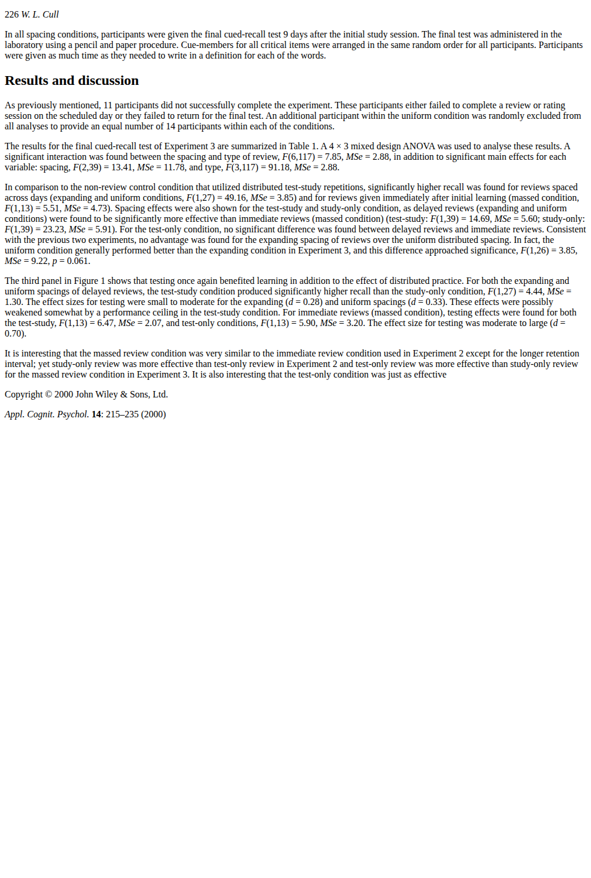226 W. L. Cull
In all spacing conditions, participants were given the final cued-recall test 9 days after the initial study session. The final test was administered in the laboratory using a pencil and paper procedure. Cue-members for all critical items were arranged in the same random order for all participants. Participants were given as much time as they needed to write in a definition for each of the words.
Results and discussion
As previously mentioned, 11 participants did not successfully complete the experiment. These participants either failed to complete a review or rating session on the scheduled day or they failed to return for the final test. An additional participant within the uniform condition was randomly excluded from all analyses to provide an equal number of 14 participants within each of the conditions.
The results for the final cued-recall test of Experiment 3 are summarized in Table 1. A 4 × 3 mixed design ANOVA was used to analyse these results. A significant interaction was found between the spacing and type of review, F(6,117) = 7.85, MSe = 2.88, in addition to significant main effects for each variable: spacing, F(2,39) = 13.41, MSe = 11.78, and type, F(3,117) = 91.18, MSe = 2.88.
In comparison to the non-review control condition that utilized distributed test-study repetitions, significantly higher recall was found for reviews spaced across days (expanding and uniform conditions, F(1,27) = 49.16, MSe = 3.85) and for reviews given immediately after initial learning (massed condition, F(1,13) = 5.51, MSe = 4.73). Spacing effects were also shown for the test-study and study-only condition, as delayed reviews (expanding and uniform conditions) were found to be significantly more effective than immediate reviews (massed condition) (test-study: F(1,39) = 14.69, MSe = 5.60; study-only: F(1,39) = 23.23, MSe = 5.91). For the test-only condition, no significant difference was found between delayed reviews and immediate reviews. Consistent with the previous two experiments, no advantage was found for the expanding spacing of reviews over the uniform distributed spacing. In fact, the uniform condition generally performed better than the expanding condition in Experiment 3, and this difference approached significance, F(1,26) = 3.85, MSe = 9.22, p = 0.061.
The third panel in Figure 1 shows that testing once again benefited learning in addition to the effect of distributed practice. For both the expanding and uniform spacings of delayed reviews, the test-study condition produced significantly higher recall than the study-only condition, F(1,27) = 4.44, MSe = 1.30. The effect sizes for testing were small to moderate for the expanding (d = 0.28) and uniform spacings (d = 0.33). These effects were possibly weakened somewhat by a performance ceiling in the test-study condition. For immediate reviews (massed condition), testing effects were found for both the test-study, F(1,13) = 6.47, MSe = 2.07, and test-only conditions, F(1,13) = 5.90, MSe = 3.20. The effect size for testing was moderate to large (d = 0.70).
It is interesting that the massed review condition was very similar to the immediate review condition used in Experiment 2 except for the longer retention interval; yet study-only review was more effective than test-only review in Experiment 2 and test-only review was more effective than study-only review for the massed review condition in Experiment 3. It is also interesting that the test-only condition was just as effective
Copyright © 2000 John Wiley & Sons, Ltd.
Appl. Cognit. Psychol. 14: 215–235 (2000)